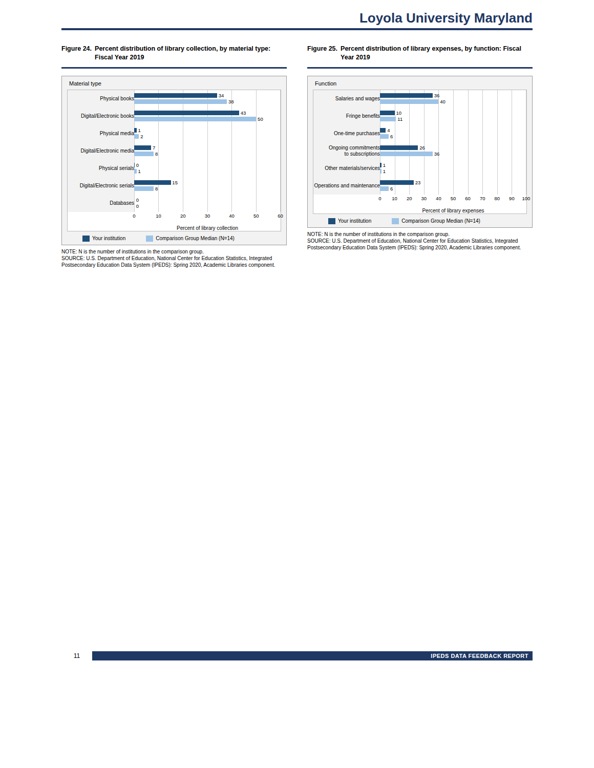Loyola University Maryland
Figure 24. Percent distribution of library collection, by material type: Fiscal Year 2019
Material type
| Physical books | 34 38 |
| Digital/Electronic books | 43 50 |
| Physical media | 1 2 |
| Digital/Electronic media | 7 8 |
| Physical serials | 0 1 |
| Digital/Electronic serials | 15 8 |
| Databases | 0 0 |
0 10 20 30 40 50 60
Percent of library collection
Your institution
Comparison Group Median (N=14)
NOTE: N is the number of institutions in the comparison group.
SOURCE: U.S. Department of Education, National Center for Education Statistics, Integrated Postsecondary Education Data System (IPEDS): Spring 2020, Academic Libraries component.
Figure 25. Percent distribution of library expenses, by function: Fiscal Year 2019
Function
| Salaries and wages | 36 40 |
| Fringe benefits | 10 11 |
| One-time purchases | 4 6 |
| Ongoing commitments to subscriptions | 26 36 |
| Other materials/services | 1 1 |
| Operations and maintenance | 23 6 |
0 10 20 30 40 50 60 70 80 90 100
Percent of library expenses
Your institution
Comparison Group Median (N=14)
NOTE: N is the number of institutions in the comparison group.
SOURCE: U.S. Department of Education, National Center for Education Statistics, Integrated Postsecondary Education Data System (IPEDS): Spring 2020, Academic Libraries component.
11
IPEDS DATA FEEDBACK REPORT